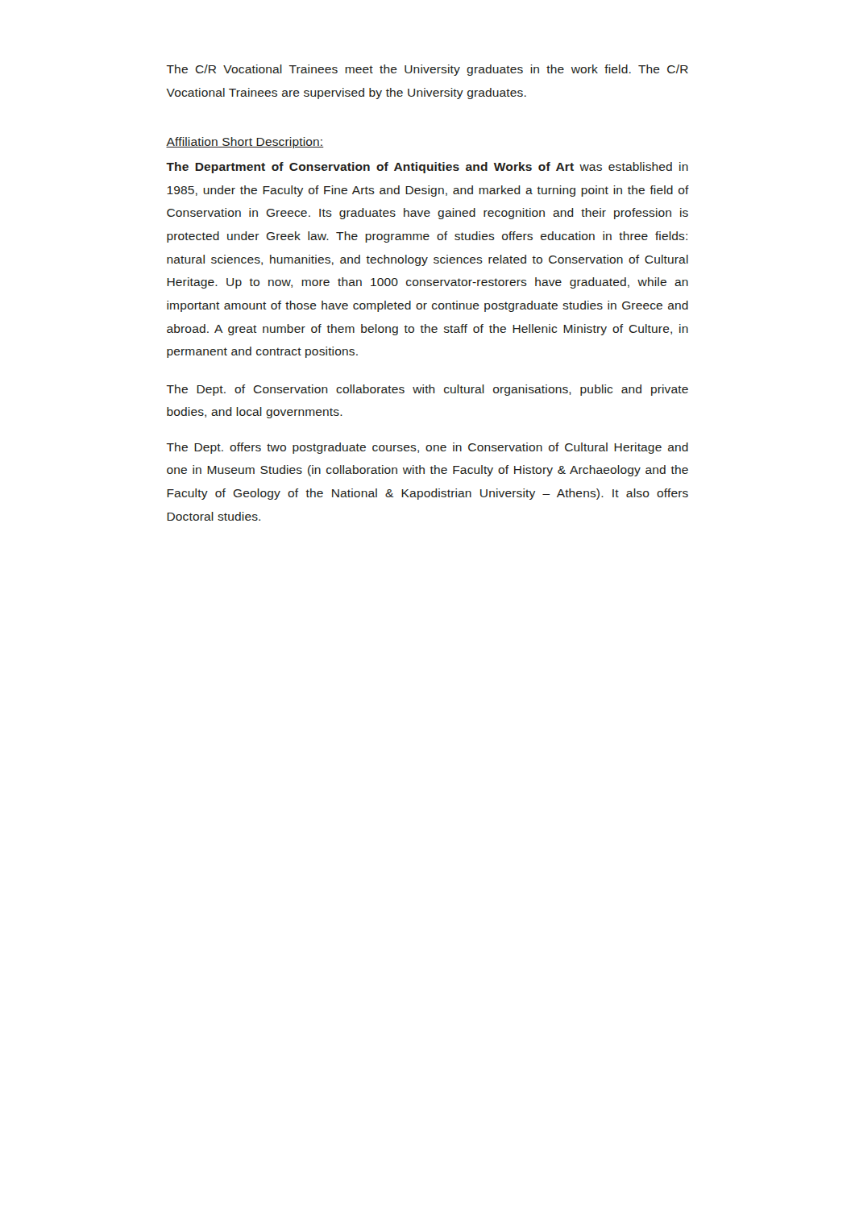The C/R Vocational Trainees meet the University graduates in the work field. The C/R Vocational Trainees are supervised by the University graduates.
Affiliation Short Description:
The Department of Conservation of Antiquities and Works of Art was established in 1985, under the Faculty of Fine Arts and Design, and marked a turning point in the field of Conservation in Greece. Its graduates have gained recognition and their profession is protected under Greek law. The programme of studies offers education in three fields: natural sciences, humanities, and technology sciences related to Conservation of Cultural Heritage. Up to now, more than 1000 conservator-restorers have graduated, while an important amount of those have completed or continue postgraduate studies in Greece and abroad. A great number of them belong to the staff of the Hellenic Ministry of Culture, in permanent and contract positions.
The Dept. of Conservation collaborates with cultural organisations, public and private bodies, and local governments.
The Dept. offers two postgraduate courses, one in Conservation of Cultural Heritage and one in Museum Studies (in collaboration with the Faculty of History & Archaeology and the Faculty of Geology of the National & Kapodistrian University – Athens). It also offers Doctoral studies.